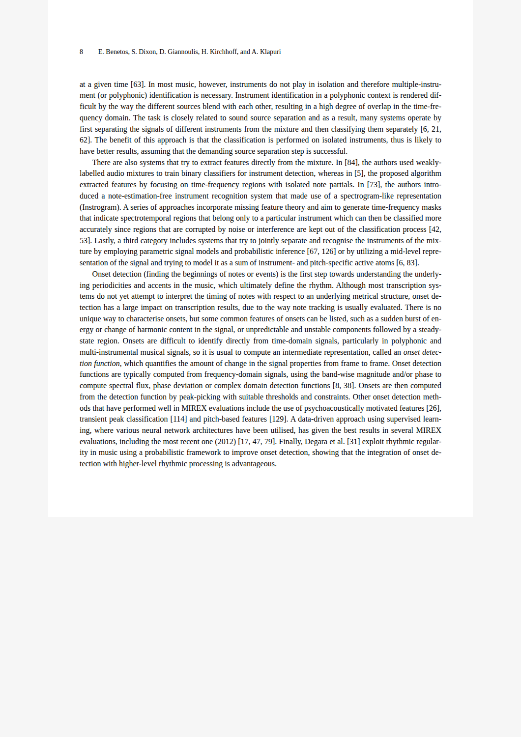8 E. Benetos, S. Dixon, D. Giannoulis, H. Kirchhoff, and A. Klapuri
at a given time [63]. In most music, however, instruments do not play in isolation and therefore multiple-instrument (or polyphonic) identification is necessary. Instrument identification in a polyphonic context is rendered difficult by the way the different sources blend with each other, resulting in a high degree of overlap in the time-frequency domain. The task is closely related to sound source separation and as a result, many systems operate by first separating the signals of different instruments from the mixture and then classifying them separately [6, 21, 62]. The benefit of this approach is that the classification is performed on isolated instruments, thus is likely to have better results, assuming that the demanding source separation step is successful.
There are also systems that try to extract features directly from the mixture. In [84], the authors used weakly-labelled audio mixtures to train binary classifiers for instrument detection, whereas in [5], the proposed algorithm extracted features by focusing on time-frequency regions with isolated note partials. In [73], the authors introduced a note-estimation-free instrument recognition system that made use of a spectrogram-like representation (Instrogram). A series of approaches incorporate missing feature theory and aim to generate time-frequency masks that indicate spectrotemporal regions that belong only to a particular instrument which can then be classified more accurately since regions that are corrupted by noise or interference are kept out of the classification process [42, 53]. Lastly, a third category includes systems that try to jointly separate and recognise the instruments of the mixture by employing parametric signal models and probabilistic inference [67, 126] or by utilizing a mid-level representation of the signal and trying to model it as a sum of instrument- and pitch-specific active atoms [6, 83].
Onset detection (finding the beginnings of notes or events) is the first step towards understanding the underlying periodicities and accents in the music, which ultimately define the rhythm. Although most transcription systems do not yet attempt to interpret the timing of notes with respect to an underlying metrical structure, onset detection has a large impact on transcription results, due to the way note tracking is usually evaluated. There is no unique way to characterise onsets, but some common features of onsets can be listed, such as a sudden burst of energy or change of harmonic content in the signal, or unpredictable and unstable components followed by a steady-state region. Onsets are difficult to identify directly from time-domain signals, particularly in polyphonic and multi-instrumental musical signals, so it is usual to compute an intermediate representation, called an onset detection function, which quantifies the amount of change in the signal properties from frame to frame. Onset detection functions are typically computed from frequency-domain signals, using the band-wise magnitude and/or phase to compute spectral flux, phase deviation or complex domain detection functions [8, 38]. Onsets are then computed from the detection function by peak-picking with suitable thresholds and constraints. Other onset detection methods that have performed well in MIREX evaluations include the use of psychoacoustically motivated features [26], transient peak classification [114] and pitch-based features [129]. A data-driven approach using supervised learning, where various neural network architectures have been utilised, has given the best results in several MIREX evaluations, including the most recent one (2012) [17, 47, 79]. Finally, Degara et al. [31] exploit rhythmic regularity in music using a probabilistic framework to improve onset detection, showing that the integration of onset detection with higher-level rhythmic processing is advantageous.